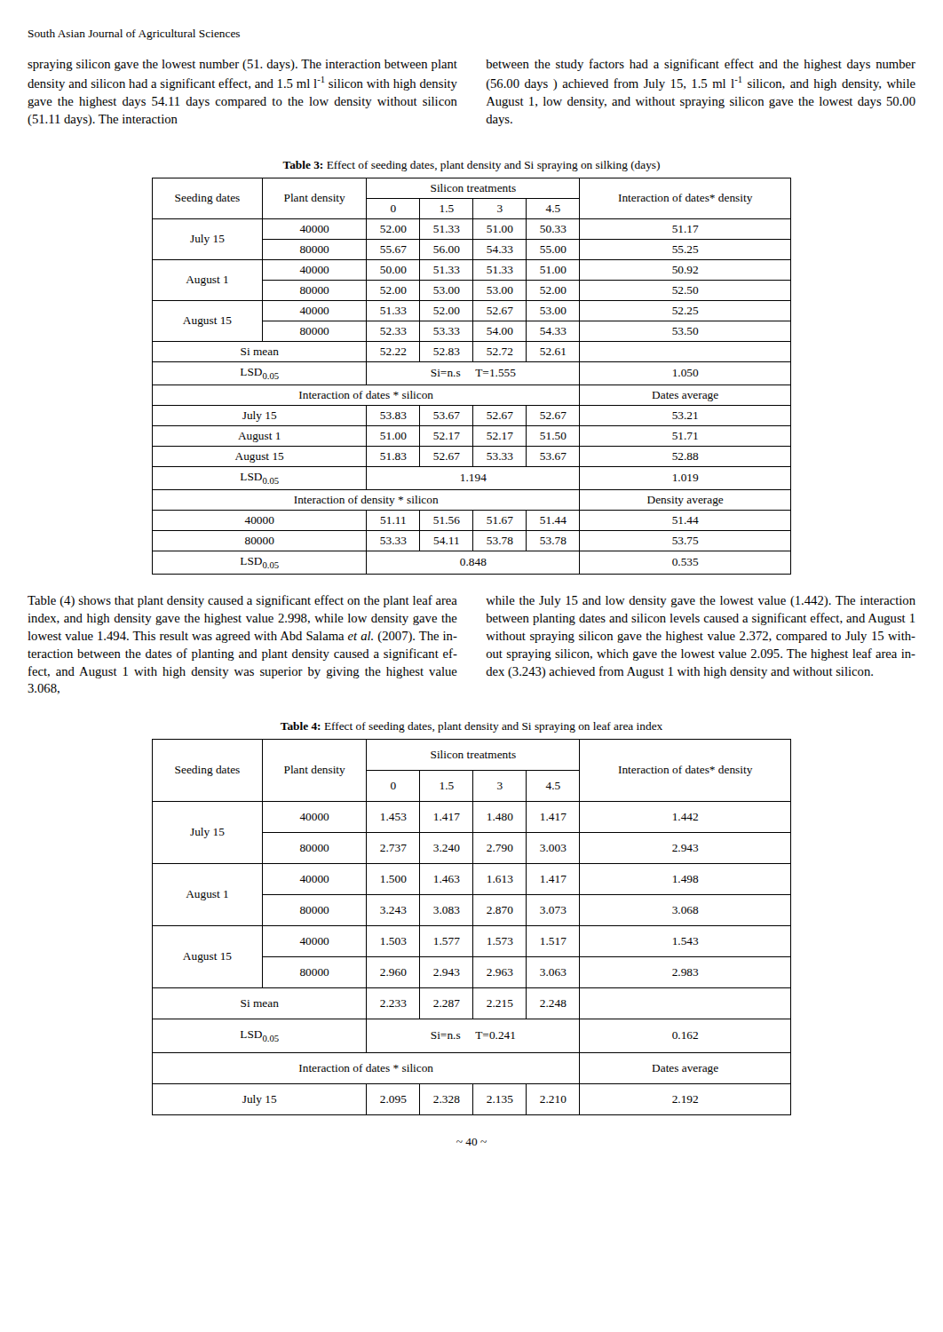South Asian Journal of Agricultural Sciences
spraying silicon gave the lowest number (51. days). The interaction between plant density and silicon had a significant effect, and 1.5 ml l-1 silicon with high density gave the highest days 54.11 days compared to the low density without silicon (51.11 days). The interaction
between the study factors had a significant effect and the highest days number (56.00 days ) achieved from July 15, 1.5 ml l-1 silicon, and high density, while August 1, low density, and without spraying silicon gave the lowest days 50.00 days.
Table 3: Effect of seeding dates, plant density and Si spraying on silking (days)
| Seeding dates | Plant density | Silicon treatments | Interaction of dates* density |
| 0 | 1.5 | 3 | 4.5 |
| July 15 | 40000 | 52.00 | 51.33 | 51.00 | 50.33 | 51.17 |
| 80000 | 55.67 | 56.00 | 54.33 | 55.00 | 55.25 |
| August 1 | 40000 | 50.00 | 51.33 | 51.33 | 51.00 | 50.92 |
| 80000 | 52.00 | 53.00 | 53.00 | 52.00 | 52.50 |
| August 15 | 40000 | 51.33 | 52.00 | 52.67 | 53.00 | 52.25 |
| 80000 | 52.33 | 53.33 | 54.00 | 54.33 | 53.50 |
| Si mean | 52.22 | 52.83 | 52.72 | 52.61 | |
| LSD 0.05 | Si=n.s T=1.555 | 1.050 |
| Interaction of dates * silicon | Dates average |
| July 15 | 53.83 | 53.67 | 52.67 | 52.67 | 53.21 |
| August 1 | 51.00 | 52.17 | 52.17 | 51.50 | 51.71 |
| August 15 | 51.83 | 52.67 | 53.33 | 53.67 | 52.88 |
| LSD 0.05 | 1.194 | 1.019 |
| Interaction of density * silicon | Density average |
| 40000 | 51.11 | 51.56 | 51.67 | 51.44 | 51.44 |
| 80000 | 53.33 | 54.11 | 53.78 | 53.78 | 53.75 |
| LSD 0.05 | 0.848 | 0.535 |
Table (4) shows that plant density caused a significant effect on the plant leaf area index, and high density gave the highest value 2.998, while low density gave the lowest value 1.494. This result was agreed with Abd Salama et al. (2007). The interaction between the dates of planting and plant density caused a significant effect, and August 1 with high density was superior by giving the highest value 3.068,
while the July 15 and low density gave the lowest value (1.442). The interaction between planting dates and silicon levels caused a significant effect, and August 1 without spraying silicon gave the highest value 2.372, compared to July 15 without spraying silicon, which gave the lowest value 2.095. The highest leaf area index (3.243) achieved from August 1 with high density and without silicon.
Table 4: Effect of seeding dates, plant density and Si spraying on leaf area index
| Seeding dates | Plant density | Silicon treatments | Interaction of dates* density |
| 0 | 1.5 | 3 | 4.5 |
| July 15 | 40000 | 1.453 | 1.417 | 1.480 | 1.417 | 1.442 |
| 80000 | 2.737 | 3.240 | 2.790 | 3.003 | 2.943 |
| August 1 | 40000 | 1.500 | 1.463 | 1.613 | 1.417 | 1.498 |
| 80000 | 3.243 | 3.083 | 2.870 | 3.073 | 3.068 |
| August 15 | 40000 | 1.503 | 1.577 | 1.573 | 1.517 | 1.543 |
| 80000 | 2.960 | 2.943 | 2.963 | 3.063 | 2.983 |
| Si mean | 2.233 | 2.287 | 2.215 | 2.248 | |
| LSD 0.05 | Si=n.s T=0.241 | 0.162 |
| Interaction of dates * silicon | Dates average |
| July 15 | 2.095 | 2.328 | 2.135 | 2.210 | 2.192 |
~ 40 ~